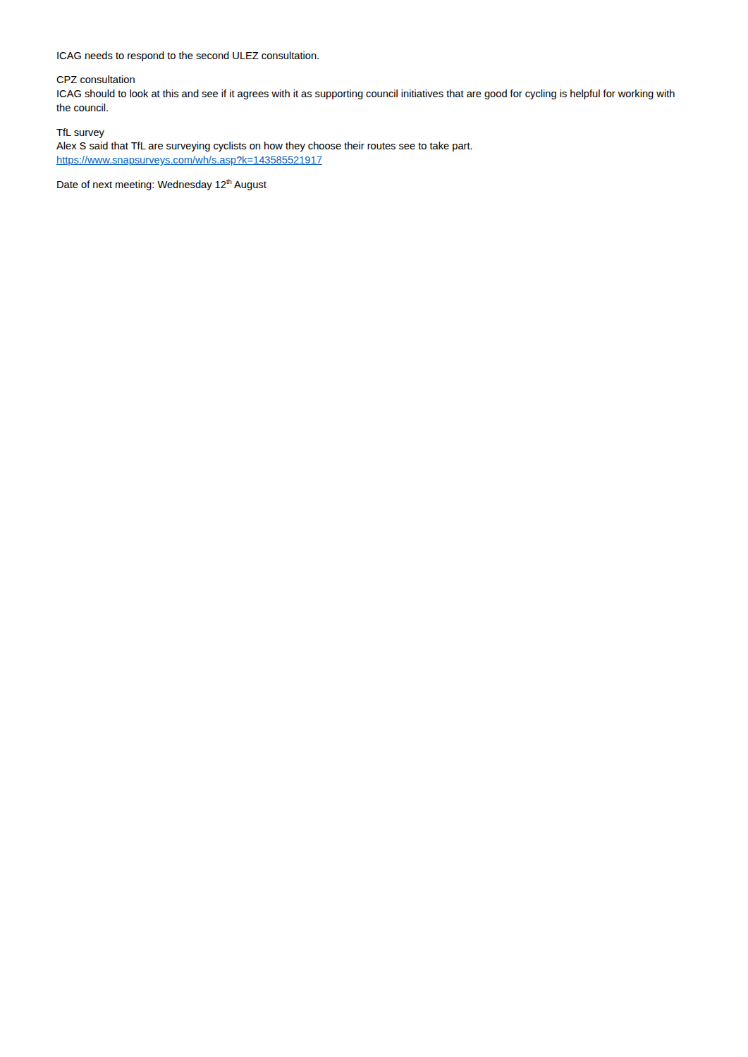ICAG needs to respond to the second ULEZ consultation.
CPZ consultation
ICAG should to look at this and see if it agrees with it as supporting council initiatives that are good for cycling is helpful for working with the council.
TfL survey
Alex S said that TfL are surveying cyclists on how they choose their routes see to take part.
https://www.snapsurveys.com/wh/s.asp?k=143585521917
Date of next meeting: Wednesday 12th August